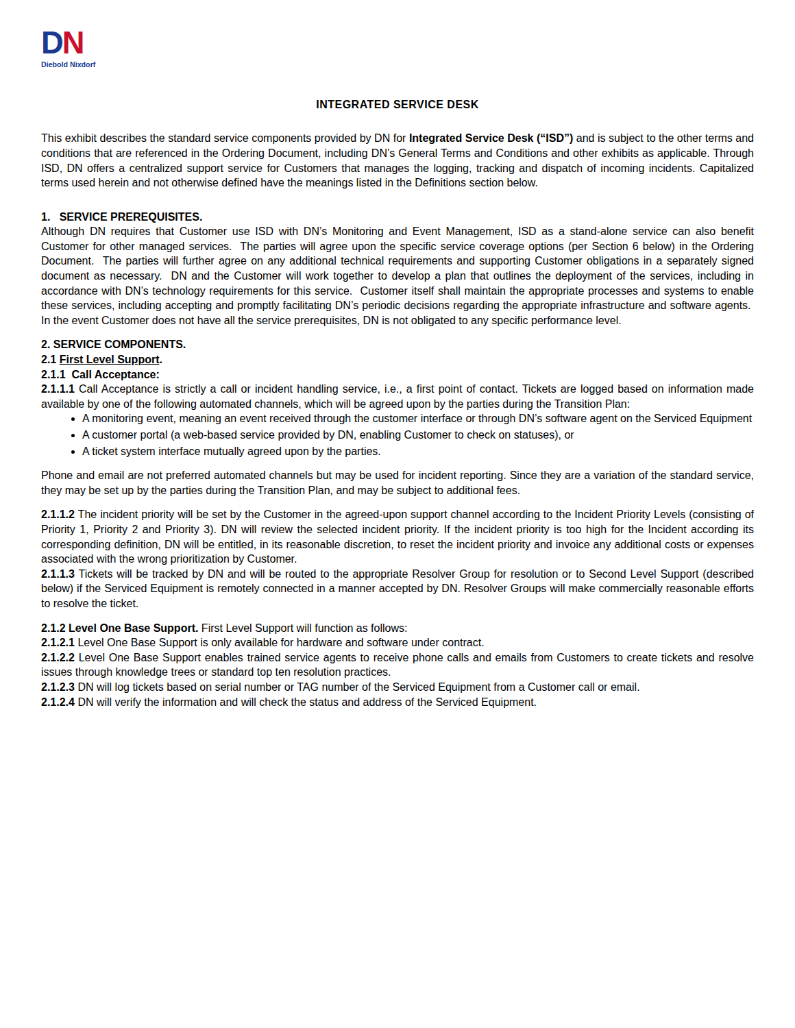DN
Diebold Nixdorf
INTEGRATED SERVICE DESK
This exhibit describes the standard service components provided by DN for Integrated Service Desk (“ISD”) and is subject to the other terms and conditions that are referenced in the Ordering Document, including DN’s General Terms and Conditions and other exhibits as applicable. Through ISD, DN offers a centralized support service for Customers that manages the logging, tracking and dispatch of incoming incidents. Capitalized terms used herein and not otherwise defined have the meanings listed in the Definitions section below.
1. SERVICE PREREQUISITES.
Although DN requires that Customer use ISD with DN’s Monitoring and Event Management, ISD as a stand-alone service can also benefit Customer for other managed services. The parties will agree upon the specific service coverage options (per Section 6 below) in the Ordering Document. The parties will further agree on any additional technical requirements and supporting Customer obligations in a separately signed document as necessary. DN and the Customer will work together to develop a plan that outlines the deployment of the services, including in accordance with DN’s technology requirements for this service. Customer itself shall maintain the appropriate processes and systems to enable these services, including accepting and promptly facilitating DN’s periodic decisions regarding the appropriate infrastructure and software agents. In the event Customer does not have all the service prerequisites, DN is not obligated to any specific performance level.
2. SERVICE COMPONENTS.
2.1 First Level Support.
2.1.1 Call Acceptance:
2.1.1.1 Call Acceptance is strictly a call or incident handling service, i.e., a first point of contact. Tickets are logged based on information made available by one of the following automated channels, which will be agreed upon by the parties during the Transition Plan:
A monitoring event, meaning an event received through the customer interface or through DN’s software agent on the Serviced Equipment
A customer portal (a web-based service provided by DN, enabling Customer to check on statuses), or
A ticket system interface mutually agreed upon by the parties.
Phone and email are not preferred automated channels but may be used for incident reporting. Since they are a variation of the standard service, they may be set up by the parties during the Transition Plan, and may be subject to additional fees.
2.1.1.2 The incident priority will be set by the Customer in the agreed-upon support channel according to the Incident Priority Levels (consisting of Priority 1, Priority 2 and Priority 3). DN will review the selected incident priority. If the incident priority is too high for the Incident according its corresponding definition, DN will be entitled, in its reasonable discretion, to reset the incident priority and invoice any additional costs or expenses associated with the wrong prioritization by Customer.
2.1.1.3 Tickets will be tracked by DN and will be routed to the appropriate Resolver Group for resolution or to Second Level Support (described below) if the Serviced Equipment is remotely connected in a manner accepted by DN. Resolver Groups will make commercially reasonable efforts to resolve the ticket.
2.1.2 Level One Base Support. First Level Support will function as follows:
2.1.2.1 Level One Base Support is only available for hardware and software under contract.
2.1.2.2 Level One Base Support enables trained service agents to receive phone calls and emails from Customers to create tickets and resolve issues through knowledge trees or standard top ten resolution practices.
2.1.2.3 DN will log tickets based on serial number or TAG number of the Serviced Equipment from a Customer call or email.
2.1.2.4 DN will verify the information and will check the status and address of the Serviced Equipment.